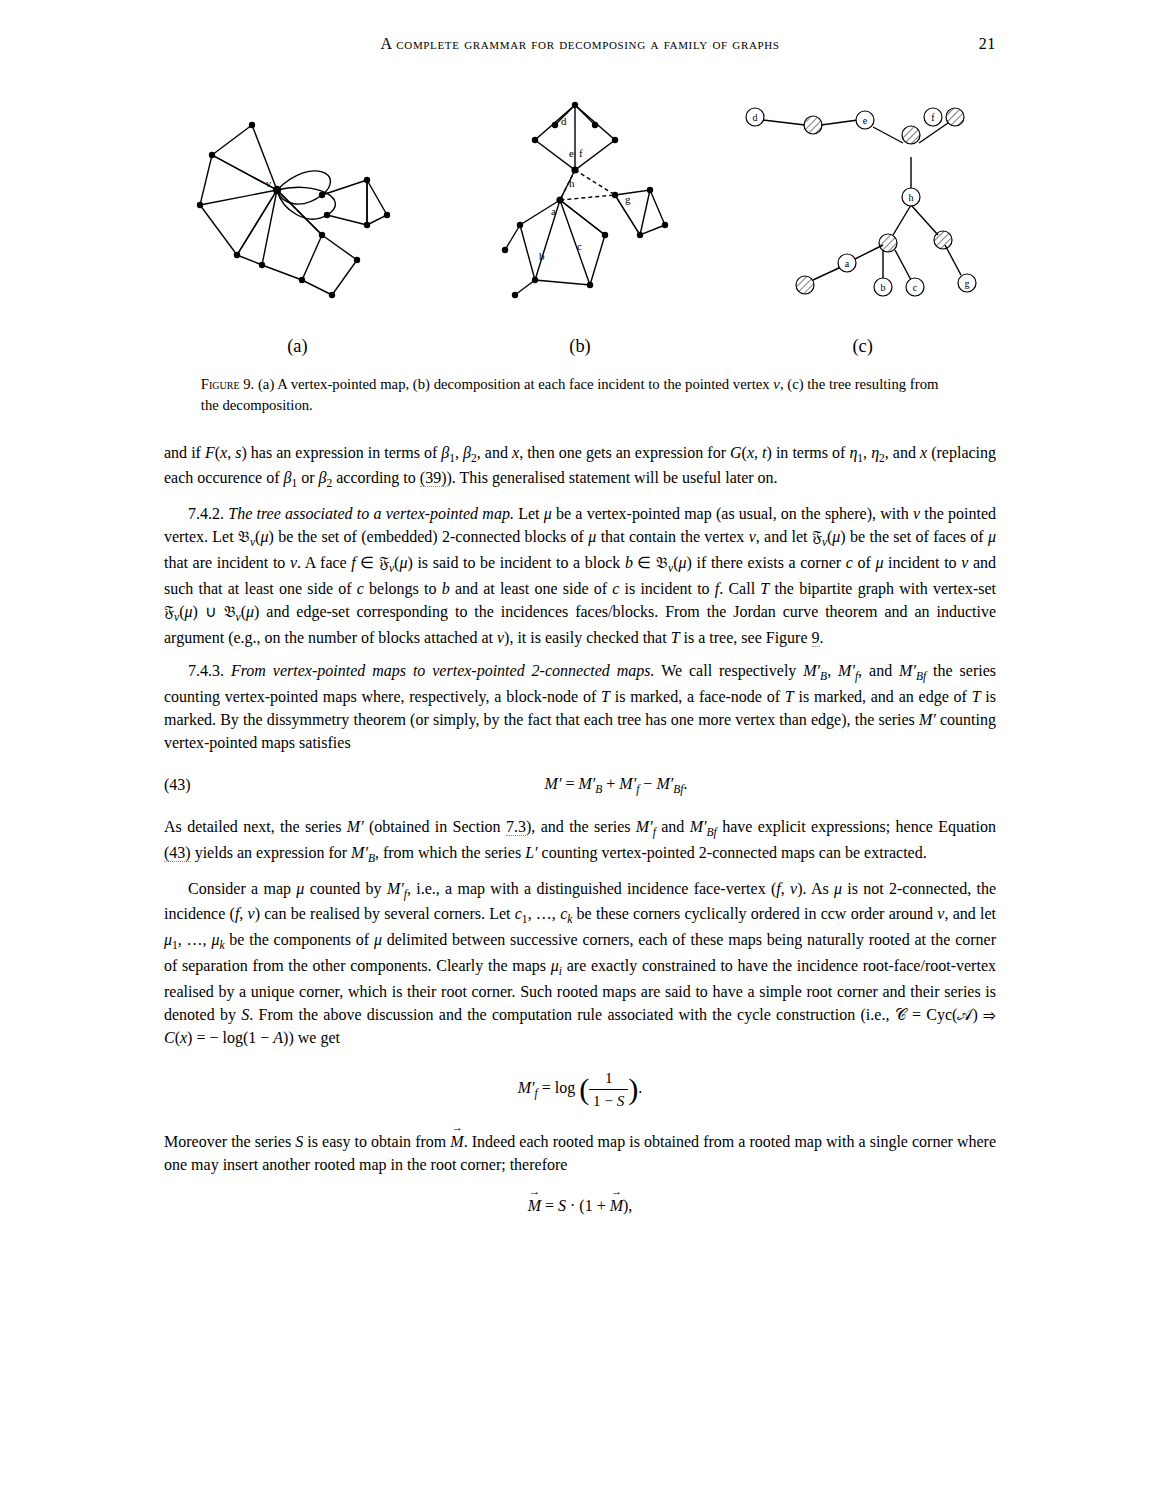A complete grammar for decomposing a family of graphs21
v
(a)
d e f h a g b c
(b)
d e f h a b c g f
(c)
Figure 9. (a) A vertex-pointed map, (b) decomposition at each face incident to the pointed vertex v, (c) the tree resulting from the decomposition.
and if F(x, s) has an expression in terms of β1, β2, and x, then one gets an expression for G(x, t) in terms of η1, η2, and x (replacing each occurence of β1 or β2 according to (39)). This generalised statement will be useful later on.
7.4.2. The tree associated to a vertex-pointed map. Let μ be a vertex-pointed map (as usual, on the sphere), with v the pointed vertex. Let 𝔅v(μ) be the set of (embedded) 2-connected blocks of μ that contain the vertex v, and let 𝔉v(μ) be the set of faces of μ that are incident to v. A face f ∈ 𝔉v(μ) is said to be incident to a block b ∈ 𝔅v(μ) if there exists a corner c of μ incident to v and such that at least one side of c belongs to b and at least one side of c is incident to f. Call T the bipartite graph with vertex-set 𝔉v(μ) ∪ 𝔅v(μ) and edge-set corresponding to the incidences faces/blocks. From the Jordan curve theorem and an inductive argument (e.g., on the number of blocks attached at v), it is easily checked that T is a tree, see Figure 9.
7.4.3. From vertex-pointed maps to vertex-pointed 2-connected maps. We call respectively M′B, M′f, and M′Bf the series counting vertex-pointed maps where, respectively, a block-node of T is marked, a face-node of T is marked, and an edge of T is marked. By the dissymmetry theorem (or simply, by the fact that each tree has one more vertex than edge), the series M′ counting vertex-pointed maps satisfies
(43)
M′ = M′B + M′f − M′Bf.
As detailed next, the series M′ (obtained in Section 7.3), and the series M′f and M′Bf have explicit expressions; hence Equation (43) yields an expression for M′B, from which the series L′ counting vertex-pointed 2-connected maps can be extracted.
Consider a map μ counted by M′f, i.e., a map with a distinguished incidence face-vertex (f, v). As μ is not 2-connected, the incidence (f, v) can be realised by several corners. Let c1, …, ck be these corners cyclically ordered in ccw order around v, and let μ1, …, μk be the components of μ delimited between successive corners, each of these maps being naturally rooted at the corner of separation from the other components. Clearly the maps μi are exactly constrained to have the incidence root-face/root-vertex realised by a unique corner, which is their root corner. Such rooted maps are said to have a simple root corner and their series is denoted by S. From the above discussion and the computation rule associated with the cycle construction (i.e., 𝒞 = Cyc(𝒜) ⇒ C(x) = − log(1 − A)) we get
M′f = log (11 − S).
Moreover the series S is easy to obtain from M. Indeed each rooted map is obtained from a rooted map with a single corner where one may insert another rooted map in the root corner; therefore
M = S · (1 + M),